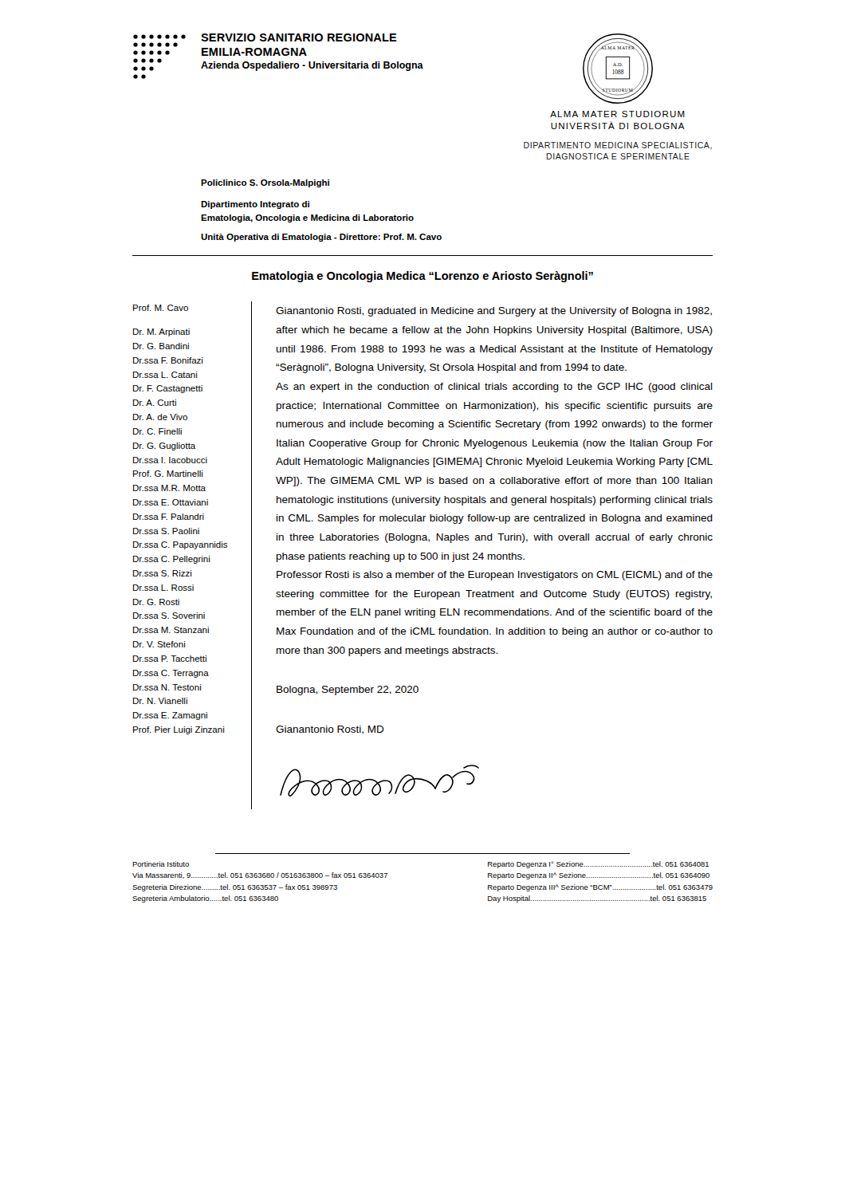SERVIZIO SANITARIO REGIONALE
EMILIA-ROMAGNA
Azienda Ospedaliero - Universitaria di Bologna
ALMA MATER STUDIORUM A.D. 1088
ALMA MATER STUDIORUM
UNIVERSITÀ DI BOLOGNA
DIPARTIMENTO MEDICINA SPECIALISTICA,
DIAGNOSTICA E SPERIMENTALE
Policlinico S. Orsola-Malpighi
Dipartimento Integrato di
Ematologia, Oncologia e Medicina di Laboratorio
Unità Operativa di Ematologia - Direttore: Prof. M. Cavo
Ematologia e Oncologia Medica “Lorenzo e Ariosto Seràgnoli”
Prof. M. Cavo
Dr. M. Arpinati
Dr. G. Bandini
Dr.ssa F. Bonifazi
Dr.ssa L. Catani
Dr. F. Castagnetti
Dr. A. Curti
Dr. A. de Vivo
Dr. C. Finelli
Dr. G. Gugliotta
Dr.ssa I. Iacobucci
Prof. G. Martinelli
Dr.ssa M.R. Motta
Dr.ssa E. Ottaviani
Dr.ssa F. Palandri
Dr.ssa S. Paolini
Dr.ssa C. Papayannidis
Dr.ssa C. Pellegrini
Dr.ssa S. Rizzi
Dr.ssa L. Rossi
Dr. G. Rosti
Dr.ssa S. Soverini
Dr.ssa M. Stanzani
Dr. V. Stefoni
Dr.ssa P. Tacchetti
Dr.ssa C. Terragna
Dr.ssa N. Testoni
Dr. N. Vianelli
Dr.ssa E. Zamagni
Prof. Pier Luigi Zinzani
Gianantonio Rosti, graduated in Medicine and Surgery at the University of Bologna in 1982, after which he became a fellow at the John Hopkins University Hospital (Baltimore, USA) until 1986. From 1988 to 1993 he was a Medical Assistant at the Institute of Hematology “Seràgnoli”, Bologna University, St Orsola Hospital and from 1994 to date.
As an expert in the conduction of clinical trials according to the GCP IHC (good clinical practice; International Committee on Harmonization), his specific scientific pursuits are numerous and include becoming a Scientific Secretary (from 1992 onwards) to the former Italian Cooperative Group for Chronic Myelogenous Leukemia (now the Italian Group For Adult Hematologic Malignancies [GIMEMA] Chronic Myeloid Leukemia Working Party [CML WP]). The GIMEMA CML WP is based on a collaborative effort of more than 100 Italian hematologic institutions (university hospitals and general hospitals) performing clinical trials in CML. Samples for molecular biology follow-up are centralized in Bologna and examined in three Laboratories (Bologna, Naples and Turin), with overall accrual of early chronic phase patients reaching up to 500 in just 24 months.
Professor Rosti is also a member of the European Investigators on CML (EICML) and of the steering committee for the European Treatment and Outcome Study (EUTOS) registry, member of the ELN panel writing ELN recommendations. And of the scientific board of the Max Foundation and of the iCML foundation. In addition to being an author or co-author to more than 300 papers and meetings abstracts.
Bologna, September 22, 2020
Gianantonio Rosti, MD
Portineria Istituto Via Massarenti, 9.............tel. 051 6363680 / 0516363800 – fax 051 6364037 Segreteria Direzione.........tel. 051 6363537 – fax 051 398973 Segreteria Ambulatorio......tel. 051 6363480
Reparto Degenza I° Sezione.................................tel. 051 6364081 Reparto Degenza II^ Sezione................................tel. 051 6364090 Reparto Degenza III^ Sezione “BCM”.....................tel. 051 6363479 Day Hospital.........................................................tel. 051 6363815